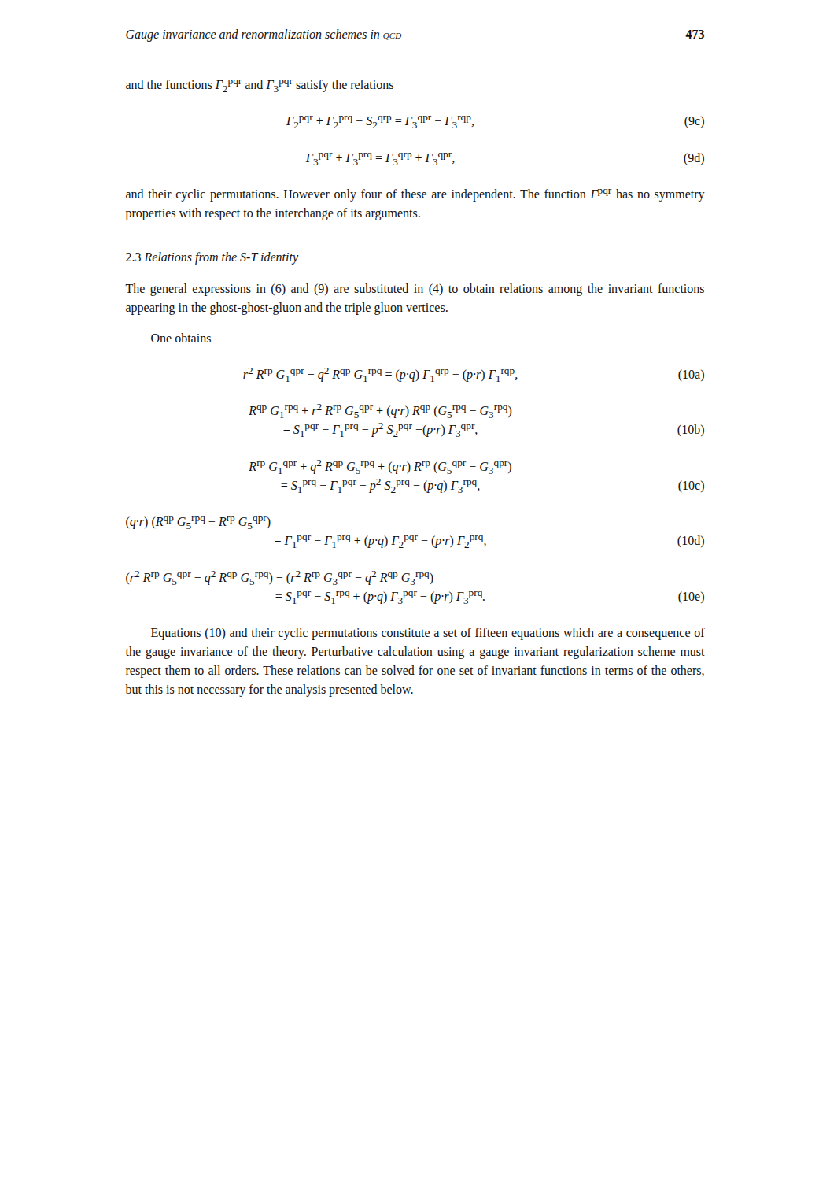Gauge invariance and renormalization schemes in qcd 473
and the functions Γ2pqr and Γ3pqr satisfy the relations
Γ2pqr + Γ2prq − S2qrp = Γ3qpr − Γ3rqp, (9c)
Γ3pqr + Γ3prq = Γ3qrp + Γ3qpr, (9d)
and their cyclic permutations. However only four of these are independent. The function Γpqr has no symmetry properties with respect to the interchange of its arguments.
2.3 Relations from the S-T identity
The general expressions in (6) and (9) are substituted in (4) to obtain relations among the invariant functions appearing in the ghost-ghost-gluon and the triple gluon vertices.
One obtains
r2 Rrp G1qpr − q2 Rqp G1rpq = (p·q) Γ1qrp − (p·r) Γ1rqp, (10a)
Rqp G1rpq + r2 Rrp G5qpr + (q·r) Rqp (G5rpq − G3rpq)
= S1pqr − Γ1prq − p2 S2pqr −(p·r) Γ3qpr, (10b)
Rrp G1qpr + q2 Rqp G5rpq + (q·r) Rrp (G5qpr − G3qpr)
= S1prq − Γ1pqr − p2 S2prq − (p·q) Γ3rpq, (10c)
(q·r) (Rqp G5rpq − Rrp G5qpr)
= Γ1pqr − Γ1prq + (p·q) Γ2pqr − (p·r) Γ2prq, (10d)
(r2 Rrp G5qpr − q2 Rqp G5rpq) − (r2 Rrp G3qpr − q2 Rqp G3rpq)
= S1pqr − S1rpq + (p·q) Γ3pqr − (p·r) Γ3prq. (10e)
Equations (10) and their cyclic permutations constitute a set of fifteen equations which are a consequence of the gauge invariance of the theory. Perturbative calculation using a gauge invariant regularization scheme must respect them to all orders. These relations can be solved for one set of invariant functions in terms of the others, but this is not necessary for the analysis presented below.